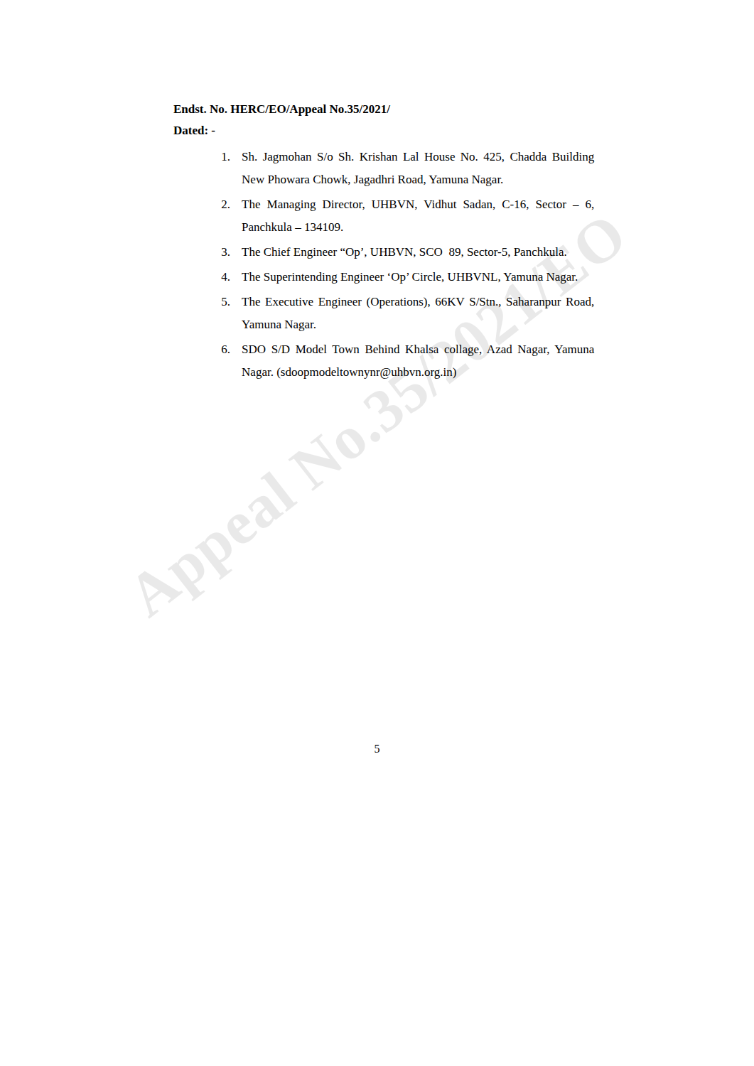Appeal No.35/2021/EO
Endst. No. HERC/EO/Appeal No.35/2021/
Dated: -
Sh. Jagmohan S/o Sh. Krishan Lal House No. 425, Chadda Building New Phowara Chowk, Jagadhri Road, Yamuna Nagar.
The Managing Director, UHBVN, Vidhut Sadan, C-16, Sector – 6, Panchkula – 134109.
The Chief Engineer “Op’, UHBVN, SCO 89, Sector-5, Panchkula.
The Superintending Engineer ‘Op’ Circle, UHBVNL, Yamuna Nagar.
The Executive Engineer (Operations), 66KV S/Stn., Saharanpur Road, Yamuna Nagar.
SDO S/D Model Town Behind Khalsa collage, Azad Nagar, Yamuna Nagar. (sdoopmodeltownynr@uhbvn.org.in)
5